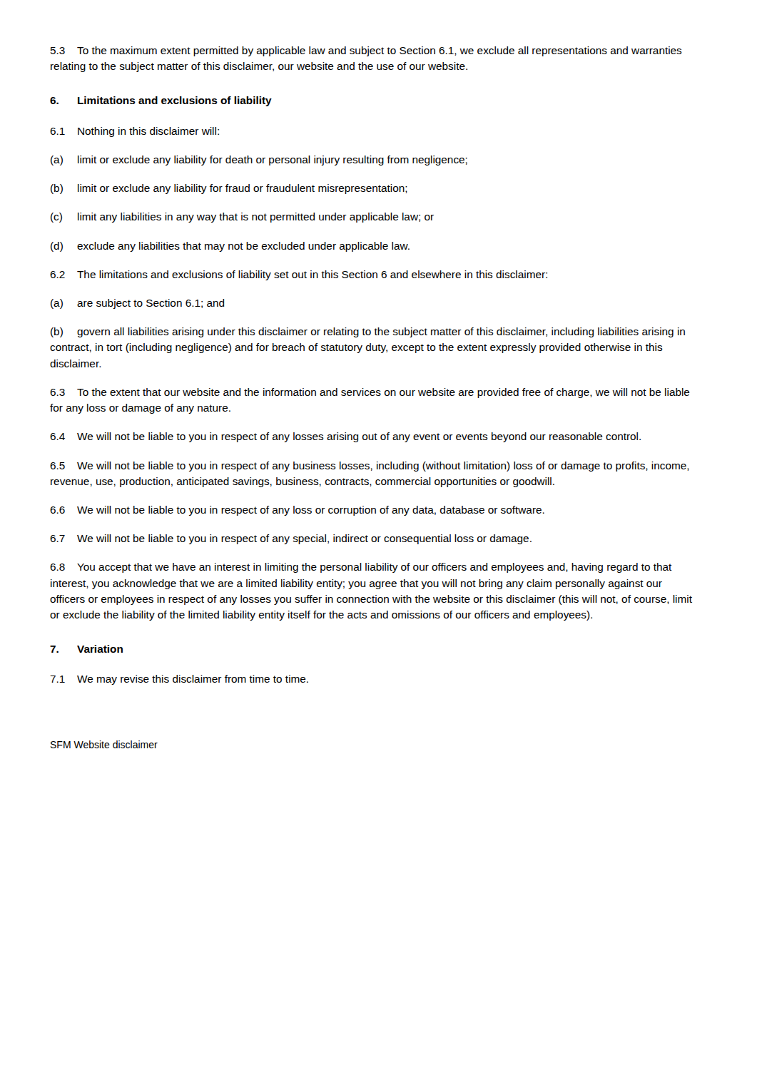5.3 To the maximum extent permitted by applicable law and subject to Section 6.1, we exclude all representations and warranties relating to the subject matter of this disclaimer, our website and the use of our website.
6. Limitations and exclusions of liability
6.1 Nothing in this disclaimer will:
(a) limit or exclude any liability for death or personal injury resulting from negligence;
(b) limit or exclude any liability for fraud or fraudulent misrepresentation;
(c) limit any liabilities in any way that is not permitted under applicable law; or
(d) exclude any liabilities that may not be excluded under applicable law.
6.2 The limitations and exclusions of liability set out in this Section 6 and elsewhere in this disclaimer:
(a) are subject to Section 6.1; and
(b) govern all liabilities arising under this disclaimer or relating to the subject matter of this disclaimer, including liabilities arising in contract, in tort (including negligence) and for breach of statutory duty, except to the extent expressly provided otherwise in this disclaimer.
6.3 To the extent that our website and the information and services on our website are provided free of charge, we will not be liable for any loss or damage of any nature.
6.4 We will not be liable to you in respect of any losses arising out of any event or events beyond our reasonable control.
6.5 We will not be liable to you in respect of any business losses, including (without limitation) loss of or damage to profits, income, revenue, use, production, anticipated savings, business, contracts, commercial opportunities or goodwill.
6.6 We will not be liable to you in respect of any loss or corruption of any data, database or software.
6.7 We will not be liable to you in respect of any special, indirect or consequential loss or damage.
6.8 You accept that we have an interest in limiting the personal liability of our officers and employees and, having regard to that interest, you acknowledge that we are a limited liability entity; you agree that you will not bring any claim personally against our officers or employees in respect of any losses you suffer in connection with the website or this disclaimer (this will not, of course, limit or exclude the liability of the limited liability entity itself for the acts and omissions of our officers and employees).
7. Variation
7.1 We may revise this disclaimer from time to time.
SFM Website disclaimer